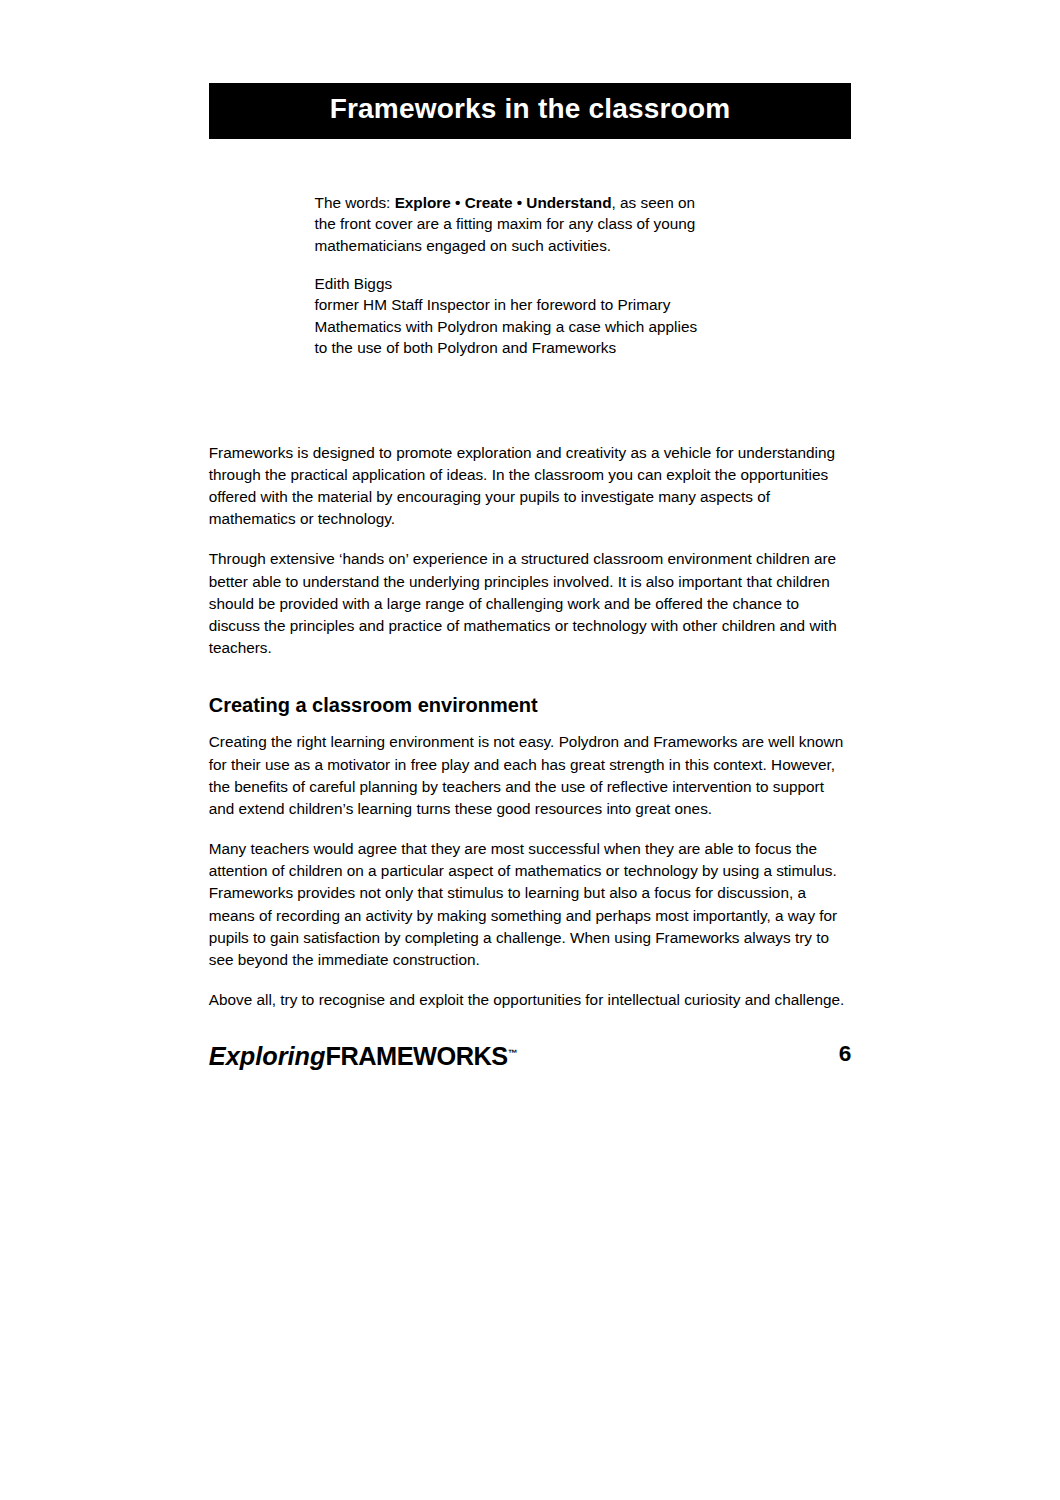Frameworks in the classroom
The words: Explore • Create • Understand, as seen on the front cover are a fitting maxim for any class of young mathematicians engaged on such activities.
Edith Biggs
former HM Staff Inspector in her foreword to Primary Mathematics with Polydron making a case which applies to the use of both Polydron and Frameworks
Frameworks is designed to promote exploration and creativity as a vehicle for understanding through the practical application of ideas. In the classroom you can exploit the opportunities offered with the material by encouraging your pupils to investigate many aspects of mathematics or technology.
Through extensive ‘hands on’ experience in a structured classroom environment children are better able to understand the underlying principles involved. It is also important that children should be provided with a large range of challenging work and be offered the chance to discuss the principles and practice of mathematics or technology with other children and with teachers.
Creating a classroom environment
Creating the right learning environment is not easy. Polydron and Frameworks are well known for their use as a motivator in free play and each has great strength in this context. However, the benefits of careful planning by teachers and the use of reflective intervention to support and extend children’s learning turns these good resources into great ones.
Many teachers would agree that they are most successful when they are able to focus the attention of children on a particular aspect of mathematics or technology by using a stimulus. Frameworks provides not only that stimulus to learning but also a focus for discussion, a means of recording an activity by making something and perhaps most importantly, a way for pupils to gain satisfaction by completing a challenge. When using Frameworks always try to see beyond the immediate construction.
Above all, try to recognise and exploit the opportunities for intellectual curiosity and challenge.
Exploring FRAMEWORKS™
6